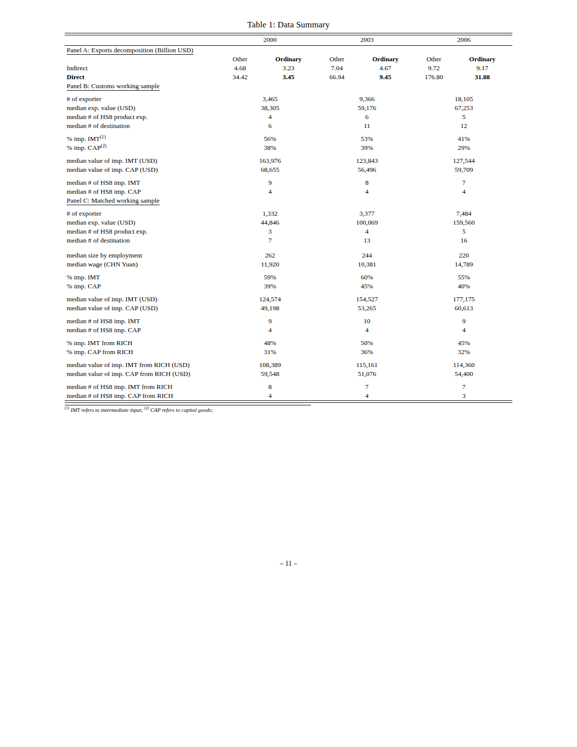Table 1: Data Summary
| | 2000 | 2003 | 2006 |
| Panel A: Exports decomposition (Billion USD) |
| | Other | Ordinary | Other | Ordinary | Other | Ordinary |
| Indirect | 4.68 | 3.23 | 7.04 | 4.67 | 9.72 | 9.17 |
| Direct | 34.42 | 3.45 | 66.94 | 9.45 | 176.80 | 31.88 |
| Panel B: Customs working sample |
| # of exporter | 3,465 | 9,366 | 18,105 |
| median exp. value (USD) | 38,305 | 59,176 | 67,253 |
| median # of HS8 product exp. | 4 | 6 | 5 |
| median # of destination | 6 | 11 | 12 |
| % imp. IMT (1) | 56% | 53% | 41% |
| % imp. CAP (2) | 38% | 39% | 29% |
| median value of imp. IMT (USD) | 163,976 | 123,843 | 127,544 |
| median value of imp. CAP (USD) | 68,655 | 56,496 | 59,709 |
| median # of HS8 imp. IMT | 9 | 8 | 7 |
| median # of HS8 imp. CAP | 4 | 4 | 4 |
| Panel C: Matched working sample |
| # of exporter | 1,332 | 3,377 | 7,484 |
| median exp. value (USD) | 44,846 | 100,069 | 159,560 |
| median # of HS8 product exp. | 3 | 4 | 5 |
| median # of destination | 7 | 13 | 16 |
| median size by employment | 262 | 244 | 220 |
| median wage (CHN Yuan) | 11,920 | 10,381 | 14,789 |
| % imp. IMT | 59% | 60% | 55% |
| % imp. CAP | 39% | 45% | 40% |
| median value of imp. IMT (USD) | 124,574 | 154,527 | 177,175 |
| median value of imp. CAP (USD) | 49,198 | 53,265 | 60,613 |
| median # of HS8 imp. IMT | 9 | 10 | 9 |
| median # of HS8 imp. CAP | 4 | 4 | 4 |
| % imp. IMT from RICH | 48% | 50% | 45% |
| % imp. CAP from RICH | 31% | 36% | 32% |
| median value of imp. IMT from RICH (USD) | 108,389 | 115,161 | 114,360 |
| median value of imp. CAP from RICH (USD) | 59,548 | 51,076 | 54,400 |
| median # of HS8 imp. IMT from RICH | 8 | 7 | 7 |
| median # of HS8 imp. CAP from RICH | 4 | 4 | 3 |
(1) IMT refers to intermediate input; (2) CAP refers to capital goods;
– 11 –